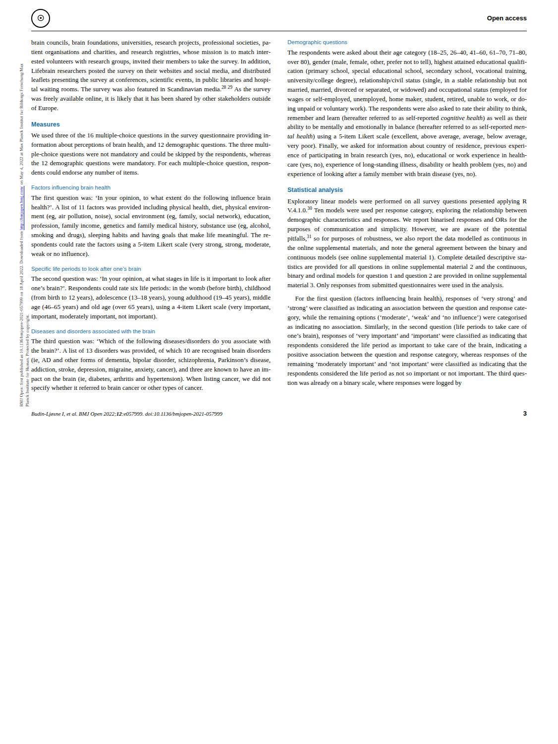BMJ Open: first published as 10.1136/bmjopen-2021-057999 on 18 April 2022. Downloaded from http://bmjopen.bmj.com/ on May 4, 2022 at Max Planck Institut fur Bildungs Forschung/Max Planck Institute for Human. Protected by copyright.
☉
Open access
brain councils, brain foundations, universities, research projects, professional societies, patient organisations and charities, and research registries, whose mission is to match interested volunteers with research groups, invited their members to take the survey. In addition, Lifebrain researchers posted the survey on their websites and social media, and distributed leaflets presenting the survey at conferences, scientific events, in public libraries and hospital waiting rooms. The survey was also featured in Scandinavian media.28 29 As the survey was freely available online, it is likely that it has been shared by other stakeholders outside of Europe.
Measures
We used three of the 16 multiple-choice questions in the survey questionnaire providing information about perceptions of brain health, and 12 demographic questions. The three multiple-choice questions were not mandatory and could be skipped by the respondents, whereas the 12 demographic questions were mandatory. For each multiple-choice question, respondents could endorse any number of items.
Factors influencing brain health
The first question was: ‘In your opinion, to what extent do the following influence brain health?’. A list of 11 factors was provided including physical health, diet, physical environment (eg, air pollution, noise), social environment (eg, family, social network), education, profession, family income, genetics and family medical history, substance use (eg, alcohol, smoking and drugs), sleeping habits and having goals that make life meaningful. The respondents could rate the factors using a 5-item Likert scale (very strong, strong, moderate, weak or no influence).
Specific life periods to look after one’s brain
The second question was: ‘In your opinion, at what stages in life is it important to look after one’s brain?’. Respondents could rate six life periods: in the womb (before birth), childhood (from birth to 12 years), adolescence (13–18 years), young adulthood (19–45 years), middle age (46–65 years) and old age (over 65 years), using a 4-item Likert scale (very important, important, moderately important, not important).
Diseases and disorders associated with the brain
The third question was: ‘Which of the following diseases/disorders do you associate with the brain?’. A list of 13 disorders was provided, of which 10 are recognised brain disorders (ie, AD and other forms of dementia, bipolar disorder, schizophrenia, Parkinson’s disease, addiction, stroke, depression, migraine, anxiety, cancer), and three are known to have an impact on the brain (ie, diabetes, arthritis and hypertension). When listing cancer, we did not specify whether it referred to brain cancer or other types of cancer.
Demographic questions
The respondents were asked about their age category (18–25, 26–40, 41–60, 61–70, 71–80, over 80), gender (male, female, other, prefer not to tell), highest attained educational qualification (primary school, special educational school, secondary school, vocational training, university/college degree), relationship/civil status (single, in a stable relationship but not married, married, divorced or separated, or widowed) and occupational status (employed for wages or self-employed, unemployed, home maker, student, retired, unable to work, or doing unpaid or voluntary work). The respondents were also asked to rate their ability to think, remember and learn (hereafter referred to as self-reported cognitive health) as well as their ability to be mentally and emotionally in balance (hereafter referred to as self-reported mental health) using a 5-item Likert scale (excellent, above average, average, below average, very poor). Finally, we asked for information about country of residence, previous experience of participating in brain research (yes, no), educational or work experience in healthcare (yes, no), experience of long-standing illness, disability or health problem (yes, no) and experience of looking after a family member with brain disease (yes, no).
Statistical analysis
Exploratory linear models were performed on all survey questions presented applying R V.4.1.0.30 Ten models were used per response category, exploring the relationship between demographic characteristics and responses. We report binarised responses and ORs for the purposes of communication and simplicity. However, we are aware of the potential pitfalls,31 so for purposes of robustness, we also report the data modelled as continuous in the online supplemental materials, and note the general agreement between the binary and continuous models (see online supplemental material 1). Complete detailed descriptive statistics are provided for all questions in online supplemental material 2 and the continuous, binary and ordinal models for question 1 and question 2 are provided in online supplemental material 3. Only responses from submitted questionnaires were used in the analysis.
For the first question (factors influencing brain health), responses of ‘very strong’ and ‘strong’ were classified as indicating an association between the question and response category, while the remaining options (‘moderate’, ‘weak’ and ‘no influence’) were categorised as indicating no association. Similarly, in the second question (life periods to take care of one’s brain), responses of ‘very important’ and ‘important’ were classified as indicating that respondents considered the life period as important to take care of the brain, indicating a positive association between the question and response category, whereas responses of the remaining ‘moderately important’ and ‘not important’ were classified as indicating that the respondents considered the life period as not so important or not important. The third question was already on a binary scale, where responses were logged by
Budin-Ljøsne I, et al. BMJ Open 2022;12:e057999. doi:10.1136/bmjopen-2021-057999
3